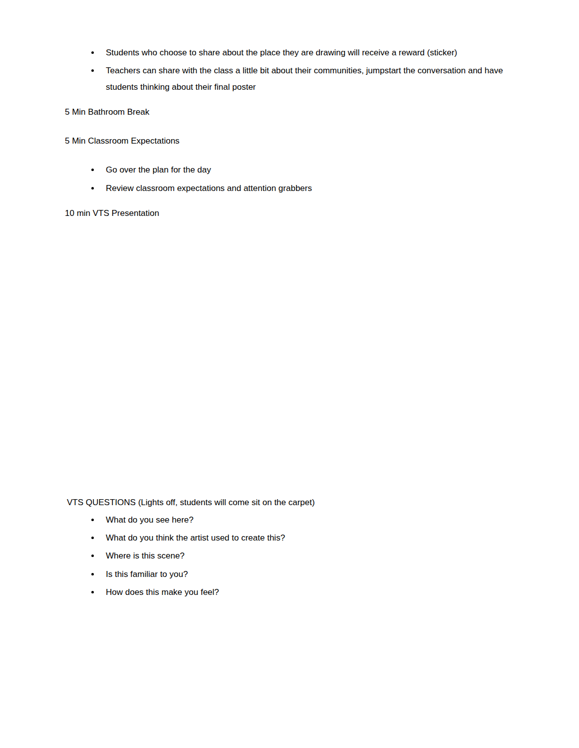Students who choose to share about the place they are drawing will receive a reward (sticker)
Teachers can share with the class a little bit about their communities, jumpstart the conversation and have students thinking about their final poster
5 Min Bathroom Break
5 Min Classroom Expectations
Go over the plan for the day
Review classroom expectations and attention grabbers
10 min VTS Presentation
VTS QUESTIONS (Lights off, students will come sit on the carpet)
What do you see here?
What do you think the artist used to create this?
Where is this scene?
Is this familiar to you?
How does this make you feel?